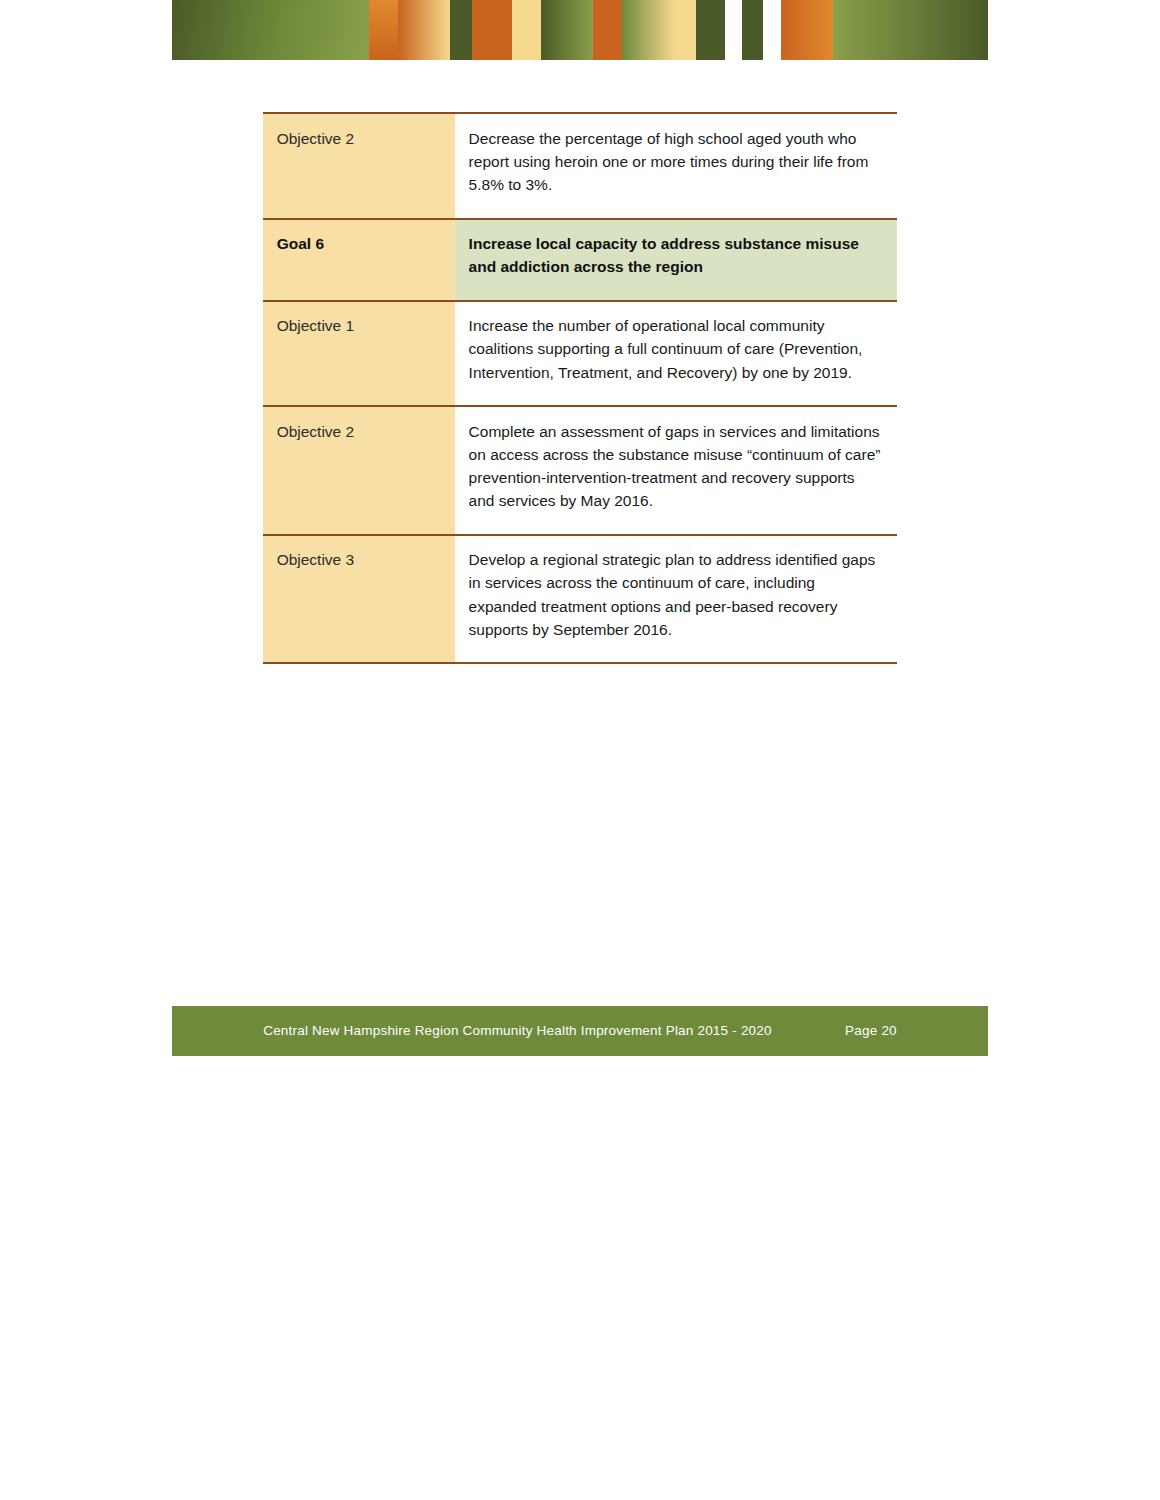| Objective 2 | Decrease the percentage of high school aged youth who report using heroin one or more times during their life from 5.8% to 3%. |
| Goal 6 | Increase local capacity to address substance misuse and addiction across the region |
| Objective 1 | Increase the number of operational local community coalitions supporting a full continuum of care (Prevention, Intervention, Treatment, and Recovery) by one by 2019. |
| Objective 2 | Complete an assessment of gaps in services and limitations on access across the substance misuse “continuum of care” prevention-intervention-treatment and recovery supports and services by May 2016. |
| Objective 3 | Develop a regional strategic plan to address identified gaps in services across the continuum of care, including expanded treatment options and peer-based recovery supports by September 2016. |
Central New Hampshire Region Community Health Improvement Plan 2015 - 2020
Page 20